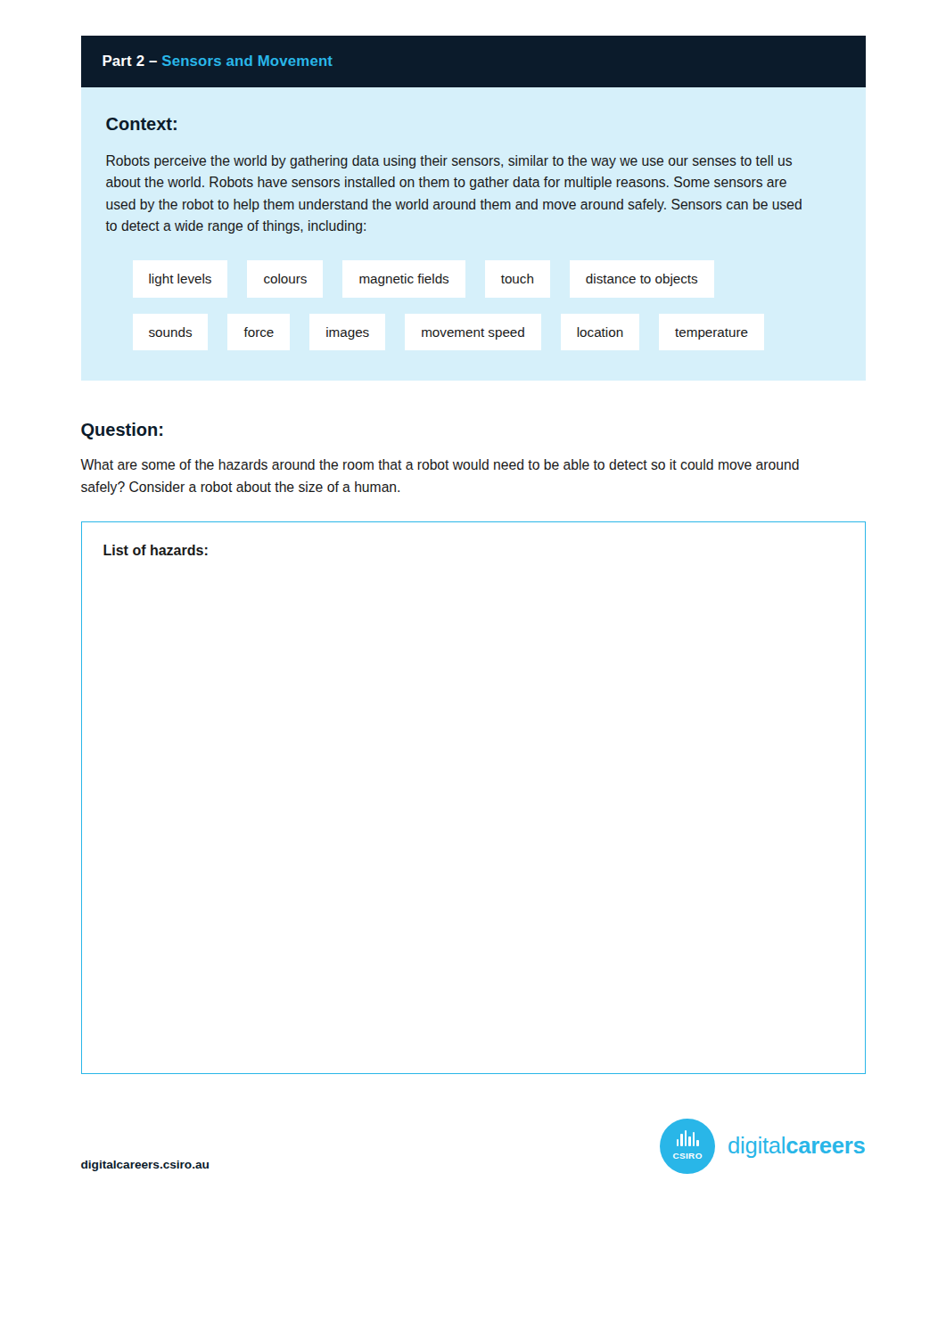Part 2 – Sensors and Movement
Context:
Robots perceive the world by gathering data using their sensors, similar to the way we use our senses to tell us about the world. Robots have sensors installed on them to gather data for multiple reasons. Some sensors are used by the robot to help them understand the world around them and move around safely. Sensors can be used to detect a wide range of things, including:
light levels colours magnetic fields touch distance to objects
sounds force images movement speed location temperature
Question:
What are some of the hazards around the room that a robot would need to be able to detect so it could move around safely? Consider a robot about the size of a human.
List of hazards:
digitalcareers.csiro.au
CSIRO
digitalcareers